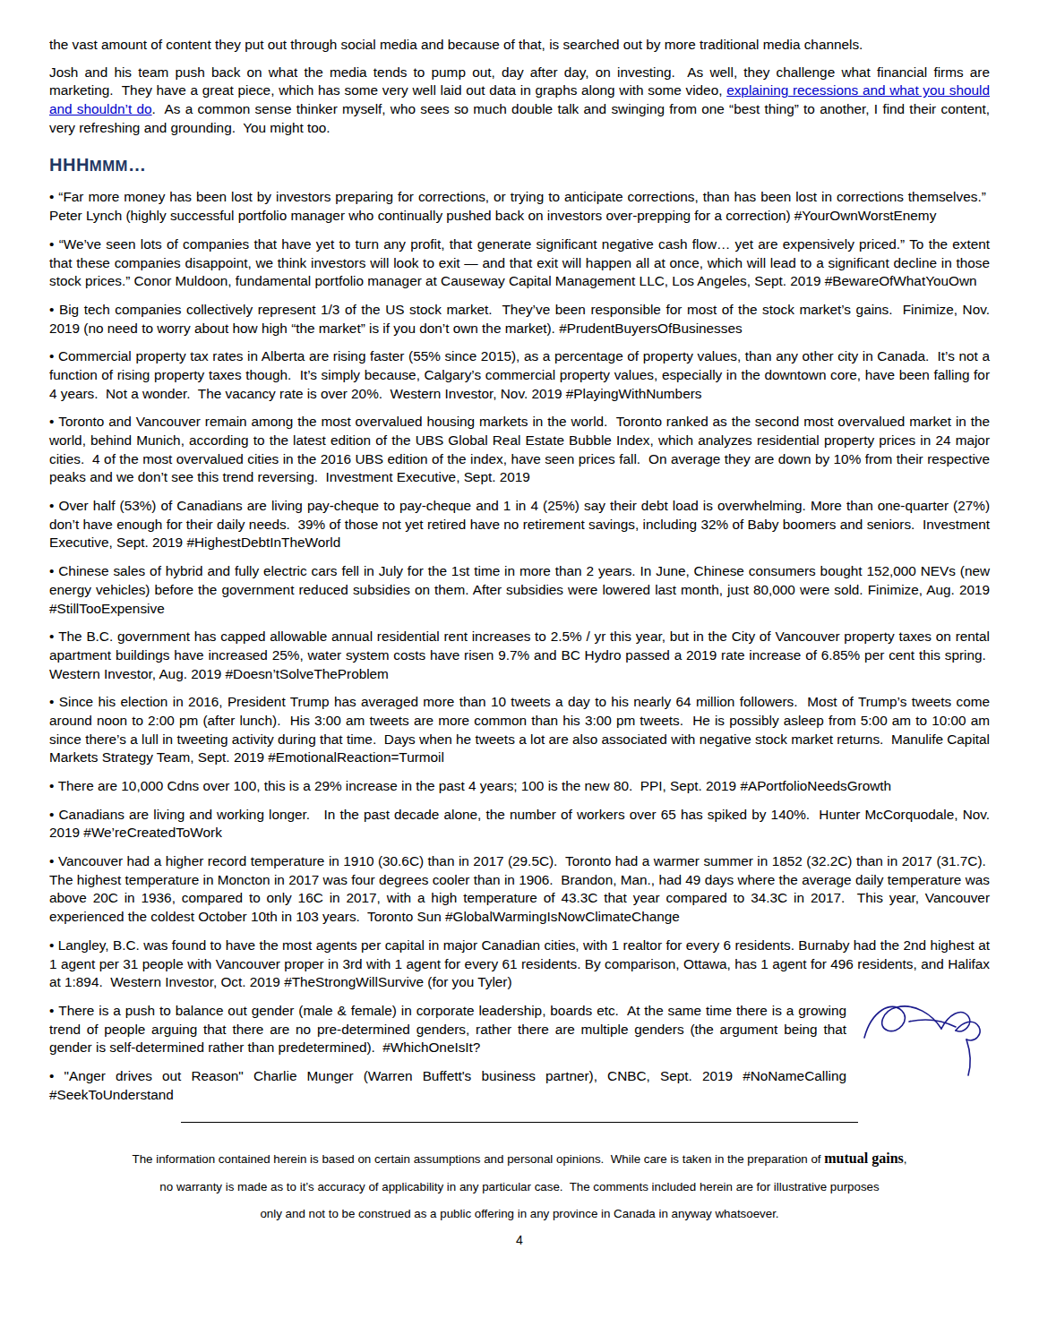the vast amount of content they put out through social media and because of that, is searched out by more traditional media channels.
Josh and his team push back on what the media tends to pump out, day after day, on investing. As well, they challenge what financial firms are marketing. They have a great piece, which has some very well laid out data in graphs along with some video, explaining recessions and what you should and shouldn’t do. As a common sense thinker myself, who sees so much double talk and swinging from one “best thing” to another, I find their content, very refreshing and grounding. You might too.
HHHMMM…
“Far more money has been lost by investors preparing for corrections, or trying to anticipate corrections, than has been lost in corrections themselves.” Peter Lynch (highly successful portfolio manager who continually pushed back on investors over-prepping for a correction) #YourOwnWorstEnemy
“We’ve seen lots of companies that have yet to turn any profit, that generate significant negative cash flow… yet are expensively priced.” To the extent that these companies disappoint, we think investors will look to exit — and that exit will happen all at once, which will lead to a significant decline in those stock prices.” Conor Muldoon, fundamental portfolio manager at Causeway Capital Management LLC, Los Angeles, Sept. 2019 #BewareOfWhatYouOwn
Big tech companies collectively represent 1/3 of the US stock market. They’ve been responsible for most of the stock market’s gains. Finimize, Nov. 2019 (no need to worry about how high “the market” is if you don’t own the market). #PrudentBuyersOfBusinesses
Commercial property tax rates in Alberta are rising faster (55% since 2015), as a percentage of property values, than any other city in Canada. It’s not a function of rising property taxes though. It’s simply because, Calgary’s commercial property values, especially in the downtown core, have been falling for 4 years. Not a wonder. The vacancy rate is over 20%. Western Investor, Nov. 2019 #PlayingWithNumbers
Toronto and Vancouver remain among the most overvalued housing markets in the world. Toronto ranked as the second most overvalued market in the world, behind Munich, according to the latest edition of the UBS Global Real Estate Bubble Index, which analyzes residential property prices in 24 major cities. 4 of the most overvalued cities in the 2016 UBS edition of the index, have seen prices fall. On average they are down by 10% from their respective peaks and we don’t see this trend reversing. Investment Executive, Sept. 2019
Over half (53%) of Canadians are living pay-cheque to pay-cheque and 1 in 4 (25%) say their debt load is overwhelming. More than one-quarter (27%) don’t have enough for their daily needs. 39% of those not yet retired have no retirement savings, including 32% of Baby boomers and seniors. Investment Executive, Sept. 2019 #HighestDebtInTheWorld
Chinese sales of hybrid and fully electric cars fell in July for the 1st time in more than 2 years. In June, Chinese consumers bought 152,000 NEVs (new energy vehicles) before the government reduced subsidies on them. After subsidies were lowered last month, just 80,000 were sold. Finimize, Aug. 2019 #StillTooExpensive
The B.C. government has capped allowable annual residential rent increases to 2.5% / yr this year, but in the City of Vancouver property taxes on rental apartment buildings have increased 25%, water system costs have risen 9.7% and BC Hydro passed a 2019 rate increase of 6.85% per cent this spring. Western Investor, Aug. 2019 #Doesn’tSolveTheProblem
Since his election in 2016, President Trump has averaged more than 10 tweets a day to his nearly 64 million followers. Most of Trump’s tweets come around noon to 2:00 pm (after lunch). His 3:00 am tweets are more common than his 3:00 pm tweets. He is possibly asleep from 5:00 am to 10:00 am since there’s a lull in tweeting activity during that time. Days when he tweets a lot are also associated with negative stock market returns. Manulife Capital Markets Strategy Team, Sept. 2019 #EmotionalReaction=Turmoil
There are 10,000 Cdns over 100, this is a 29% increase in the past 4 years; 100 is the new 80. PPI, Sept. 2019 #APortfolioNeedsGrowth
Canadians are living and working longer. In the past decade alone, the number of workers over 65 has spiked by 140%. Hunter McCorquodale, Nov. 2019 #We’reCreatedToWork
Vancouver had a higher record temperature in 1910 (30.6C) than in 2017 (29.5C). Toronto had a warmer summer in 1852 (32.2C) than in 2017 (31.7C). The highest temperature in Moncton in 2017 was four degrees cooler than in 1906. Brandon, Man., had 49 days where the average daily temperature was above 20C in 1936, compared to only 16C in 2017, with a high temperature of 43.3C that year compared to 34.3C in 2017. This year, Vancouver experienced the coldest October 10th in 103 years. Toronto Sun #GlobalWarmingIsNowClimateChange
Langley, B.C. was found to have the most agents per capital in major Canadian cities, with 1 realtor for every 6 residents. Burnaby had the 2nd highest at 1 agent per 31 people with Vancouver proper in 3rd with 1 agent for every 61 residents. By comparison, Ottawa, has 1 agent for 496 residents, and Halifax at 1:894. Western Investor, Oct. 2019 #TheStrongWillSurvive (for you Tyler)
There is a push to balance out gender (male & female) in corporate leadership, boards etc. At the same time there is a growing trend of people arguing that there are no pre-determined genders, rather there are multiple genders (the argument being that gender is self-determined rather than predetermined). #WhichOneIsIt?
"Anger drives out Reason" Charlie Munger (Warren Buffett's business partner), CNBC, Sept. 2019 #NoNameCalling #SeekToUnderstand
The information contained herein is based on certain assumptions and personal opinions. While care is taken in the preparation of mutual gains,
no warranty is made as to it’s accuracy of applicability in any particular case. The comments included herein are for illustrative purposes
only and not to be construed as a public offering in any province in Canada in anyway whatsoever.
4